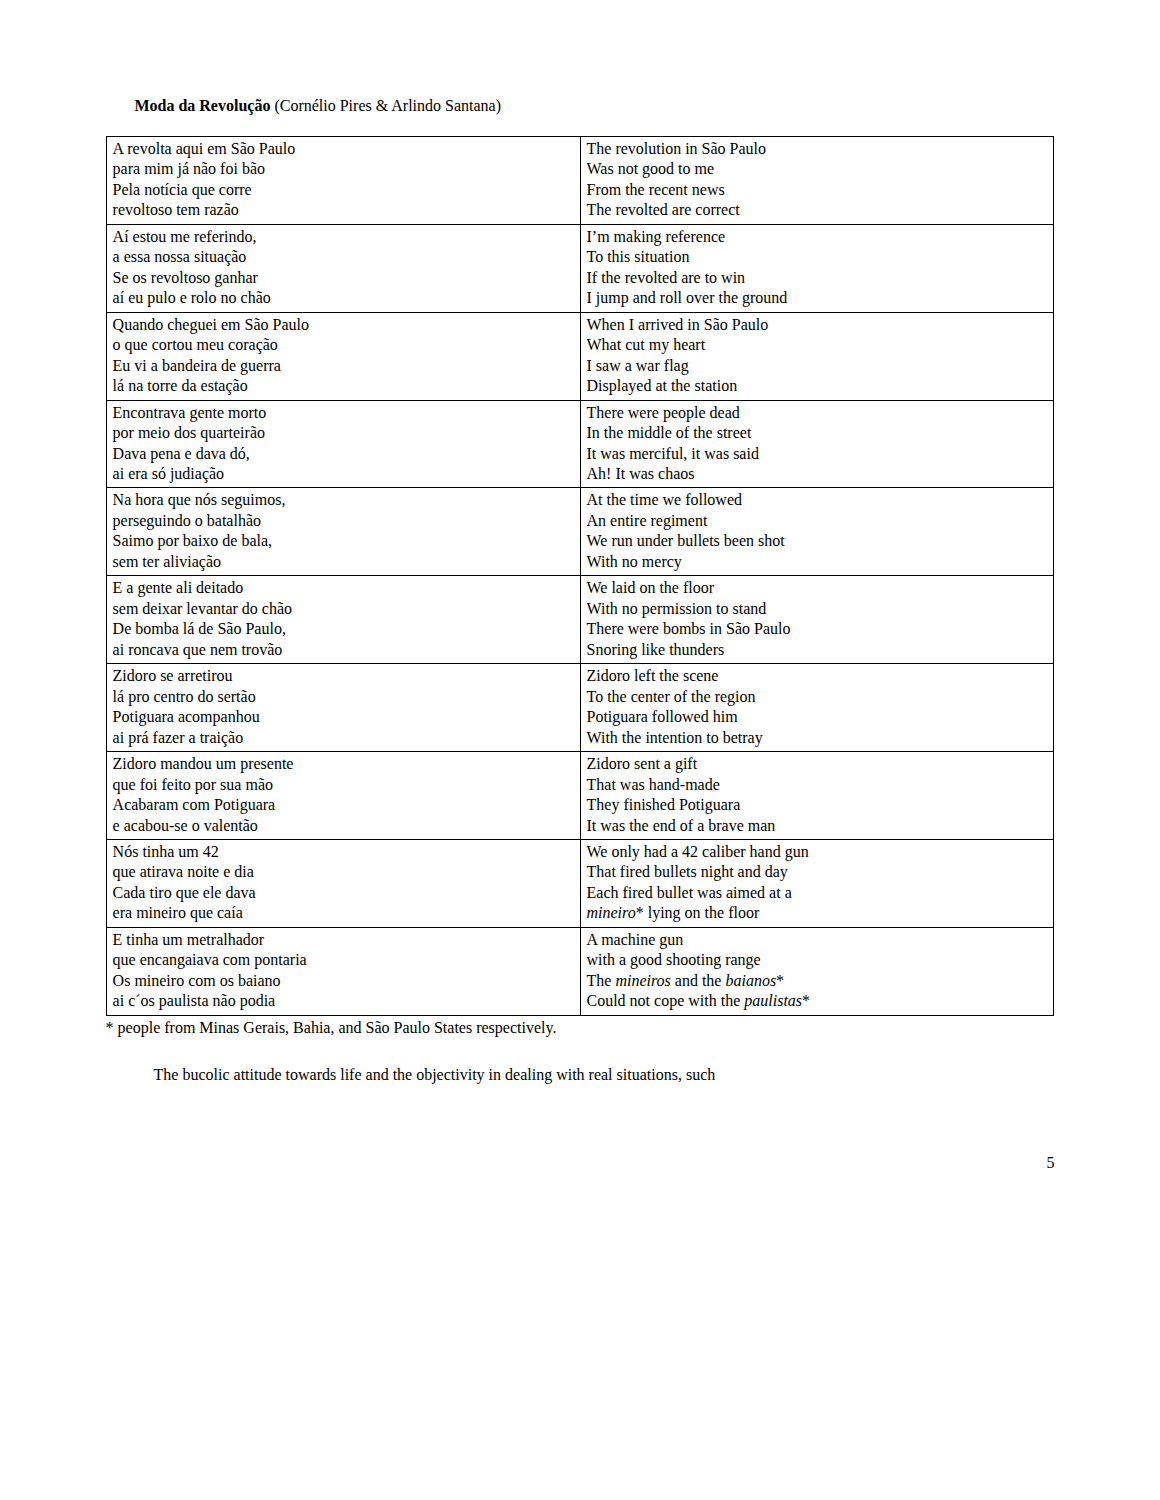Moda da Revolução (Cornélio Pires & Arlindo Santana)
| A revolta aqui em São Paulo para mim já não foi bão Pela notícia que corre revoltoso tem razão | The revolution in São Paulo Was not good to me From the recent news The revolted are correct |
| Aí estou me referindo, a essa nossa situação Se os revoltoso ganhar aí eu pulo e rolo no chão | I’m making reference To this situation If the revolted are to win I jump and roll over the ground |
| Quando cheguei em São Paulo o que cortou meu coração Eu vi a bandeira de guerra lá na torre da estação | When I arrived in São Paulo What cut my heart I saw a war flag Displayed at the station |
| Encontrava gente morto por meio dos quarteirão Dava pena e dava dó, ai era só judiação | There were people dead In the middle of the street It was merciful, it was said Ah! It was chaos |
| Na hora que nós seguimos, perseguindo o batalhão Saimo por baixo de bala, sem ter aliviação | At the time we followed An entire regiment We run under bullets been shot With no mercy |
| E a gente ali deitado sem deixar levantar do chão De bomba lá de São Paulo, ai roncava que nem trovão | We laid on the floor With no permission to stand There were bombs in São Paulo Snoring like thunders |
| Zidoro se arretirou lá pro centro do sertão Potiguara acompanhou ai prá fazer a traição | Zidoro left the scene To the center of the region Potiguara followed him With the intention to betray |
| Zidoro mandou um presente que foi feito por sua mão Acabaram com Potiguara e acabou-se o valentão | Zidoro sent a gift That was hand-made They finished Potiguara It was the end of a brave man |
| Nós tinha um 42 que atirava noite e dia Cada tiro que ele dava era mineiro que caía | We only had a 42 caliber hand gun That fired bullets night and day Each fired bullet was aimed at a mineiro * lying on the floor |
| E tinha um metralhador que encangaiava com pontaria Os mineiro com os baiano ai c´os paulista não podia | A machine gun with a good shooting range The mineiros and the baianos * Could not cope with the paulistas * |
* people from Minas Gerais, Bahia, and São Paulo States respectively.
The bucolic attitude towards life and the objectivity in dealing with real situations, such
5